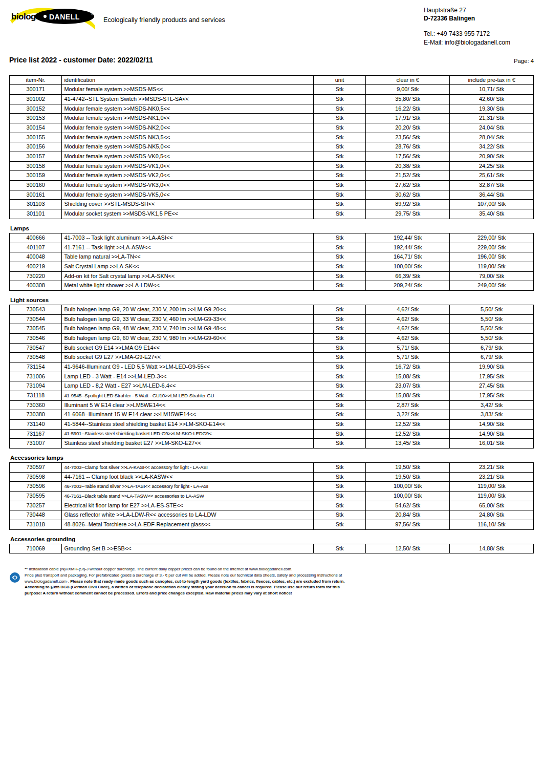biologa ® DANELL ®
Ecologically friendly products and services
Hauptstraße 27
D-72336 Balingen
Tel.: +49 7433 955 7172
E-Mail: info@biologadanell.com
Price list 2022 - customer Date: 2022/02/11
Page: 4
| item-Nr. | identification | unit | clear in € | include pre-tax in € |
| --- | --- | --- | --- | --- |
| 300171 | Modular female system >>MSDS-MS<< | Stk | 9,00/ Stk | 10,71/ Stk |
| 301002 | 41-4742--STL System Switch >>MSDS-STL-SA<< | Stk | 35,80/ Stk | 42,60/ Stk |
| 300152 | Modular female system >>MSDS-NK0,5<< | Stk | 16,22/ Stk | 19,30/ Stk |
| 300153 | Modular female system >>MSDS-NK1,0<< | Stk | 17,91/ Stk | 21,31/ Stk |
| 300154 | Modular female system >>MSDS-NK2,0<< | Stk | 20,20/ Stk | 24,04/ Stk |
| 300155 | Modular female system >>MSDS-NK3,5<< | Stk | 23,56/ Stk | 28,04/ Stk |
| 300156 | Modular female system >>MSDS-NK5,0<< | Stk | 28,76/ Stk | 34,22/ Stk |
| 300157 | Modular female system >>MSDS-VK0,5<< | Stk | 17,56/ Stk | 20,90/ Stk |
| 300158 | Modular female system >>MSDS-VK1,0<< | Stk | 20,38/ Stk | 24,25/ Stk |
| 300159 | Modular female system >>MSDS-VK2,0<< | Stk | 21,52/ Stk | 25,61/ Stk |
| 300160 | Modular female system >>MSDS-VK3,0<< | Stk | 27,62/ Stk | 32,87/ Stk |
| 300161 | Modular female system >>MSDS-VK5,0<< | Stk | 30,62/ Stk | 36,44/ Stk |
| 301103 | Shielding cover >>STL-MSDS-SH<< | Stk | 89,92/ Stk | 107,00/ Stk |
| 301101 | Modular socket system >>MSDS-VK1,5 PE<< | Stk | 29,75/ Stk | 35,40/ Stk |
Lamps
| 400666 | 41-7003 -- Task light aluminum >>LA-ASI<< | Stk | 192,44/ Stk | 229,00/ Stk |
| 401107 | 41-7161 -- Task light >>LA-ASW<< | Stk | 192,44/ Stk | 229,00/ Stk |
| 400048 | Table lamp natural >>LA-TN<< | Stk | 164,71/ Stk | 196,00/ Stk |
| 400219 | Salt Crystal Lamp >>LA-SK<< | Stk | 100,00/ Stk | 119,00/ Stk |
| 730220 | Add-on kit for Salt crystal lamp >>LA-SKN<< | Stk | 66,39/ Stk | 79,00/ Stk |
| 400308 | Metal white light shower >>LA-LDW<< | Stk | 209,24/ Stk | 249,00/ Stk |
Light sources
| 730543 | Bulb halogen lamp G9, 20 W clear, 230 V, 200 lm >>LM-G9-20<< | Stk | 4,62/ Stk | 5,50/ Stk |
| 730544 | Bulb halogen lamp G9, 33 W clear, 230 V, 460 lm >>LM-G9-33<< | Stk | 4,62/ Stk | 5,50/ Stk |
| 730545 | Bulb halogen lamp G9, 48 W clear, 230 V, 740 lm >>LM-G9-48<< | Stk | 4,62/ Stk | 5,50/ Stk |
| 730546 | Bulb halogen lamp G9, 60 W clear, 230 V, 980 lm >>LM-G9-60<< | Stk | 4,62/ Stk | 5,50/ Stk |
| 730547 | Bulb socket G9 E14 >>LMA G9 E14<< | Stk | 5,71/ Stk | 6,79/ Stk |
| 730548 | Bulb socket G9 E27 >>LMA-G9-E27<< | Stk | 5,71/ Stk | 6,79/ Stk |
| 731154 | 41-9646-Illuminant G9 - LED 5,5 Watt >>LM-LED-G9-55<< | Stk | 16,72/ Stk | 19,90/ Stk |
| 731006 | Lamp LED - 3 Watt - E14 >>LM-LED-3<< | Stk | 15,08/ Stk | 17,95/ Stk |
| 731094 | Lamp LED - 8,2 Watt - E27 >>LM-LED-6.4<< | Stk | 23,07/ Stk | 27,45/ Stk |
| 731118 | 41-9545--Spotlight LED Strahler - 5 Watt - GU10>>LM-LED-Strahler GU | Stk | 15,08/ Stk | 17,95/ Stk |
| 730360 | Illuminant 5 W E14 clear >>LM5WE14<< | Stk | 2,87/ Stk | 3,42/ Stk |
| 730380 | 41-6068--Illuminant 15 W E14 clear >>LM15WE14<< | Stk | 3,22/ Stk | 3,83/ Stk |
| 731140 | 41-5844--Stainless steel shielding basket E14 >>LM-SKO-E14<< | Stk | 12,52/ Stk | 14,90/ Stk |
| 731167 | 41-5901--Stainless steel shielding basket LED-G9>>LM-SKO-LEDG9< | Stk | 12,52/ Stk | 14,90/ Stk |
| 731007 | Stainless steel shielding basket E27 >>LM-SKO-E27<< | Stk | 13,45/ Stk | 16,01/ Stk |
Accessories lamps
| 730597 | 44-7003--Clamp foot silver >>LA-KASI<< accessory for light - LA-ASI | Stk | 19,50/ Stk | 23,21/ Stk |
| 730598 | 44-7161 -- Clamp foot black >>LA-KASW<< | Stk | 19,50/ Stk | 23,21/ Stk |
| 730596 | 46-7003--Table stand silver >>LA-TASI<< accessory for light - LA-ASI | Stk | 100,00/ Stk | 119,00/ Stk |
| 730595 | 46-7161--Black table stand >>LA-TASW<< accessories to LA-ASW | Stk | 100,00/ Stk | 119,00/ Stk |
| 730257 | Electrical kit floor lamp for E27 >>LA-ES-STE<< | Stk | 54,62/ Stk | 65,00/ Stk |
| 730448 | Glass reflector white >>LA-LDW-R<< accessories to LA-LDW | Stk | 20,84/ Stk | 24,80/ Stk |
| 731018 | 48-8026--Metal Torchiere >>LA-EDF-Replacement glass<< | Stk | 97,56/ Stk | 116,10/ Stk |
Accessories grounding
| 710069 | Grounding Set B >>ESB<< | Stk | 12,50/ Stk | 14,88/ Stk |
** Installation cable (N)HXMH-(St)-J without copper surcharge. The current daily copper prices can be found on the Internet at www.biologadanell.com.
Price plus transport and packaging. For prefabricated goods a surcharge of 3.- € per cut will be added. Please note our technical data sheets, safety and processing instructions at
www.biologadanell.com-. Please note that ready-made goods such as canopies, cut-to-length yard goods (textiles, fabrics, fleeces, cables, etc.) are excluded from return.
According to §355 BGB (German Civil Code), a written or telephone declaration clearly stating your decision to cancel is required. Please use our return form for this
purpose! A return without comment cannot be processed. Errors and price changes excepted. Raw material prices may vary at short notice!